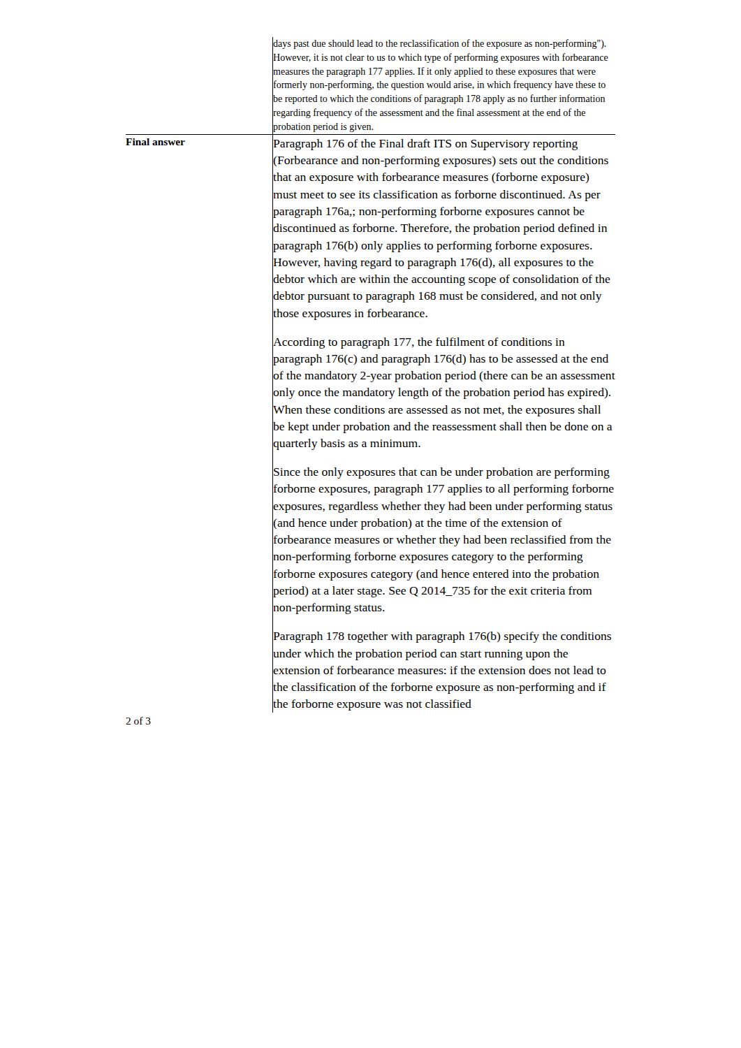| | days past due should lead to the reclassification of the exposure as non-performing"). However, it is not clear to us to which type of performing exposures with forbearance measures the paragraph 177 applies. If it only applied to these exposures that were formerly non-performing, the question would arise, in which frequency have these to be reported to which the conditions of paragraph 178 apply as no further information regarding frequency of the assessment and the final assessment at the end of the probation period is given. |
| Final answer | Paragraph 176 of the Final draft ITS on Supervisory reporting (Forbearance and non-performing exposures) sets out the conditions that an exposure with forbearance measures (forborne exposure) must meet to see its classification as forborne discontinued. As per paragraph 176a,; non-performing forborne exposures cannot be discontinued as forborne. Therefore, the probation period defined in paragraph 176(b) only applies to performing forborne exposures. However, having regard to paragraph 176(d), all exposures to the debtor which are within the accounting scope of consolidation of the debtor pursuant to paragraph 168 must be considered, and not only those exposures in forbearance. According to paragraph 177, the fulfilment of conditions in paragraph 176(c) and paragraph 176(d) has to be assessed at the end of the mandatory 2-year probation period (there can be an assessment only once the mandatory length of the probation period has expired). When these conditions are assessed as not met, the exposures shall be kept under probation and the reassessment shall then be done on a quarterly basis as a minimum. Since the only exposures that can be under probation are performing forborne exposures, paragraph 177 applies to all performing forborne exposures, regardless whether they had been under performing status (and hence under probation) at the time of the extension of forbearance measures or whether they had been reclassified from the non-performing forborne exposures category to the performing forborne exposures category (and hence entered into the probation period) at a later stage. See Q 2014_735 for the exit criteria from non-performing status. Paragraph 178 together with paragraph 176(b) specify the conditions under which the probation period can start running upon the extension of forbearance measures: if the extension does not lead to the classification of the forborne exposure as non-performing and if the forborne exposure was not classified |
2 of 3